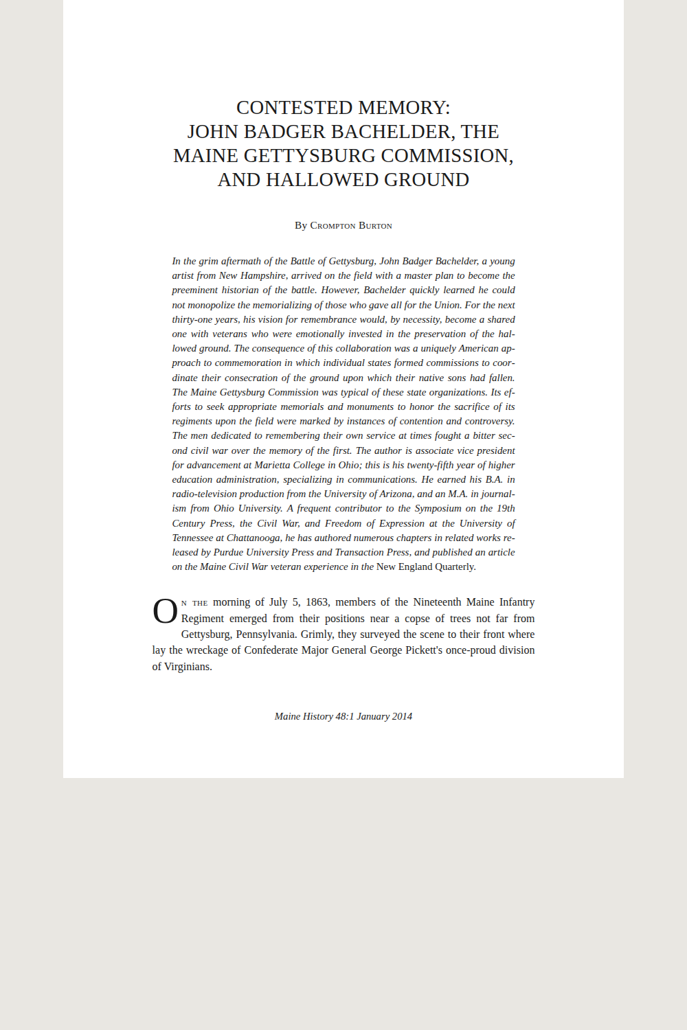Contested Memory:
John Badger Bachelder, the
Maine Gettysburg Commission,
and Hallowed Ground
By Crompton Burton
In the grim aftermath of the Battle of Gettysburg, John Badger Bachelder, a young artist from New Hampshire, arrived on the field with a master plan to become the preeminent historian of the battle. However, Bachelder quickly learned he could not monopolize the memorializing of those who gave all for the Union. For the next thirty-one years, his vision for remembrance would, by necessity, become a shared one with veterans who were emotionally invested in the preservation of the hallowed ground. The consequence of this collaboration was a uniquely American approach to commemoration in which individual states formed commissions to coordinate their consecration of the ground upon which their native sons had fallen. The Maine Gettysburg Commission was typical of these state organizations. Its efforts to seek appropriate memorials and monuments to honor the sacrifice of its regiments upon the field were marked by instances of contention and controversy. The men dedicated to remembering their own service at times fought a bitter second civil war over the memory of the first. The author is associate vice president for advancement at Marietta College in Ohio; this is his twenty-fifth year of higher education administration, specializing in communications. He earned his B.A. in radio-television production from the University of Arizona, and an M.A. in journalism from Ohio University. A frequent contributor to the Symposium on the 19th Century Press, the Civil War, and Freedom of Expression at the University of Tennessee at Chattanooga, he has authored numerous chapters in related works released by Purdue University Press and Transaction Press, and published an article on the Maine Civil War veteran experience in the New England Quarterly.
On the morning of July 5, 1863, members of the Nineteenth Maine Infantry Regiment emerged from their positions near a copse of trees not far from Gettysburg, Pennsylvania. Grimly, they surveyed the scene to their front where lay the wreckage of Confederate Major General George Pickett's once-proud division of Virginians.
Maine History 48:1 January 2014